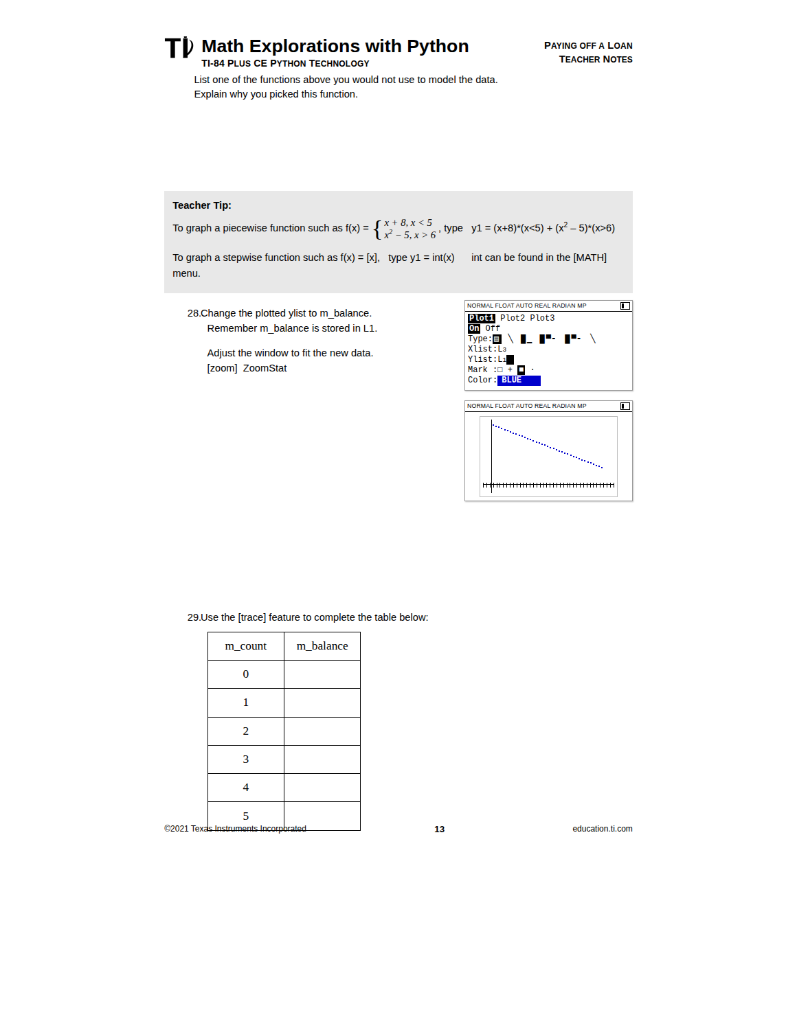Math Explorations with Python
TI-84 PLUS CE PYTHON TECHNOLOGY
PAYING OFF A LOAN
TEACHER NOTES
List one of the functions above you would not use to model the data. Explain why you picked this function.
Teacher Tip:
To graph a piecewise function such as f(x) = {
x + 8, x < 5
x2 − 5, x > 6
, type y1 = (x+8)*(x<5) + (x2 – 5)*(x>6)
To graph a stepwise function such as f(x) = [x], type y1 = int(x) int can be found in the [MATH] menu.
NORMAL FLOAT AUTO REAL RADIAN MP
Plot1 Plot2 Plot3
On Off
Type:▤ ╲ █▁ █▀╸ █▀╸ ╲
Xlist:L3
Ylist:L1
Mark :□ + ■ ·
Color:BLUE
NORMAL FLOAT AUTO REAL RADIAN MP
28.
Change the plotted ylist to m_balance.
Remember m_balance is stored in L1.
Adjust the window to fit the new data.
[zoom] ZoomStat
29.
Use the [trace] feature to complete the table below:
| m_count | m_balance |
| --- | --- |
| 0 | |
| 1 | |
| 2 | |
| 3 | |
| 4 | |
| 5 | |
©2021 Texas Instruments Incorporated
13
education.ti.com